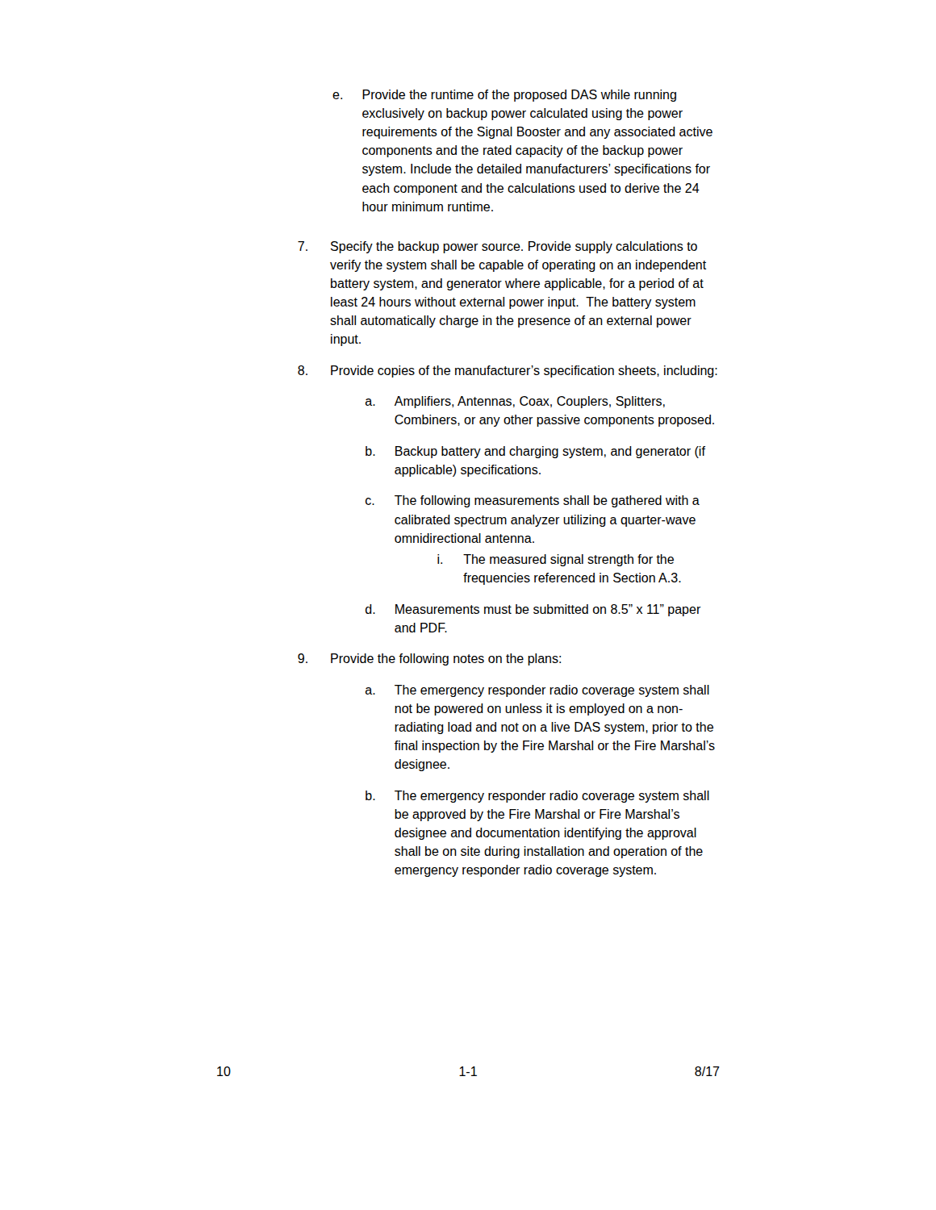e. Provide the runtime of the proposed DAS while running exclusively on backup power calculated using the power requirements of the Signal Booster and any associated active components and the rated capacity of the backup power system. Include the detailed manufacturers’ specifications for each component and the calculations used to derive the 24 hour minimum runtime.
7. Specify the backup power source. Provide supply calculations to verify the system shall be capable of operating on an independent battery system, and generator where applicable, for a period of at least 24 hours without external power input. The battery system shall automatically charge in the presence of an external power input.
8. Provide copies of the manufacturer’s specification sheets, including:
a. Amplifiers, Antennas, Coax, Couplers, Splitters, Combiners, or any other passive components proposed.
b. Backup battery and charging system, and generator (if applicable) specifications.
c. The following measurements shall be gathered with a calibrated spectrum analyzer utilizing a quarter-wave omnidirectional antenna.
i. The measured signal strength for the frequencies referenced in Section A.3.
d. Measurements must be submitted on 8.5” x 11” paper and PDF.
9. Provide the following notes on the plans:
a. The emergency responder radio coverage system shall not be powered on unless it is employed on a non-radiating load and not on a live DAS system, prior to the final inspection by the Fire Marshal or the Fire Marshal’s designee.
b. The emergency responder radio coverage system shall be approved by the Fire Marshal or Fire Marshal’s designee and documentation identifying the approval shall be on site during installation and operation of the emergency responder radio coverage system.
10
1-1
8/17